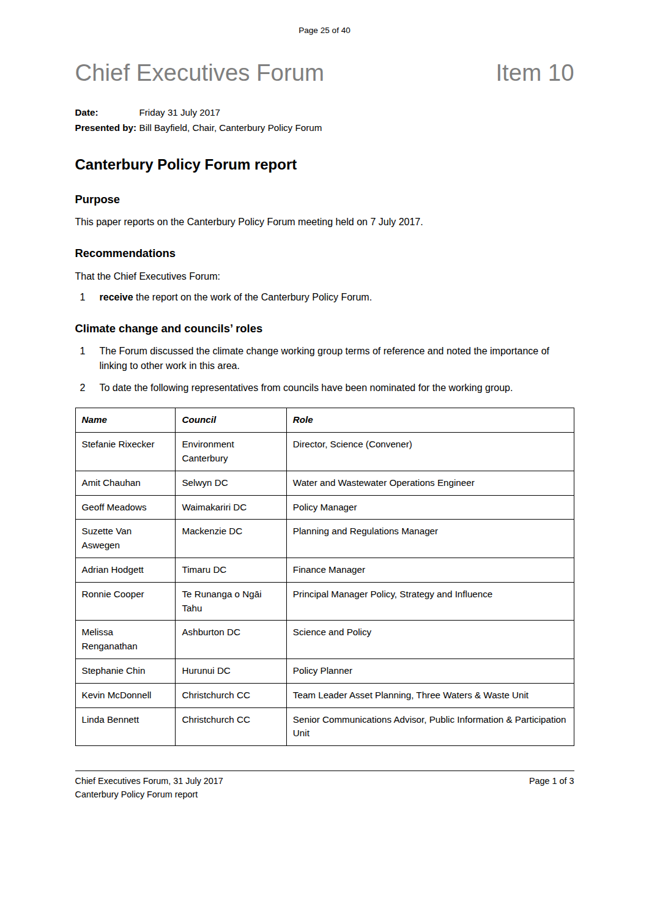Page 25 of 40
Chief Executives Forum
Item 10
Date: Friday 31 July 2017
Presented by: Bill Bayfield, Chair, Canterbury Policy Forum
Canterbury Policy Forum report
Purpose
This paper reports on the Canterbury Policy Forum meeting held on 7 July 2017.
Recommendations
That the Chief Executives Forum:
receive the report on the work of the Canterbury Policy Forum.
Climate change and councils’ roles
The Forum discussed the climate change working group terms of reference and noted the importance of linking to other work in this area.
To date the following representatives from councils have been nominated for the working group.
| Name | Council | Role |
| --- | --- | --- |
| Stefanie Rixecker | Environment Canterbury | Director, Science (Convener) |
| Amit Chauhan | Selwyn DC | Water and Wastewater Operations Engineer |
| Geoff Meadows | Waimakariri DC | Policy Manager |
| Suzette Van Aswegen | Mackenzie DC | Planning and Regulations Manager |
| Adrian Hodgett | Timaru DC | Finance Manager |
| Ronnie Cooper | Te Runanga o Ngāi Tahu | Principal Manager Policy, Strategy and Influence |
| Melissa Renganathan | Ashburton DC | Science and Policy |
| Stephanie Chin | Hurunui DC | Policy Planner |
| Kevin McDonnell | Christchurch CC | Team Leader Asset Planning, Three Waters & Waste Unit |
| Linda Bennett | Christchurch CC | Senior Communications Advisor, Public Information & Participation Unit |
Chief Executives Forum, 31 July 2017
Canterbury Policy Forum report
Page 1 of 3